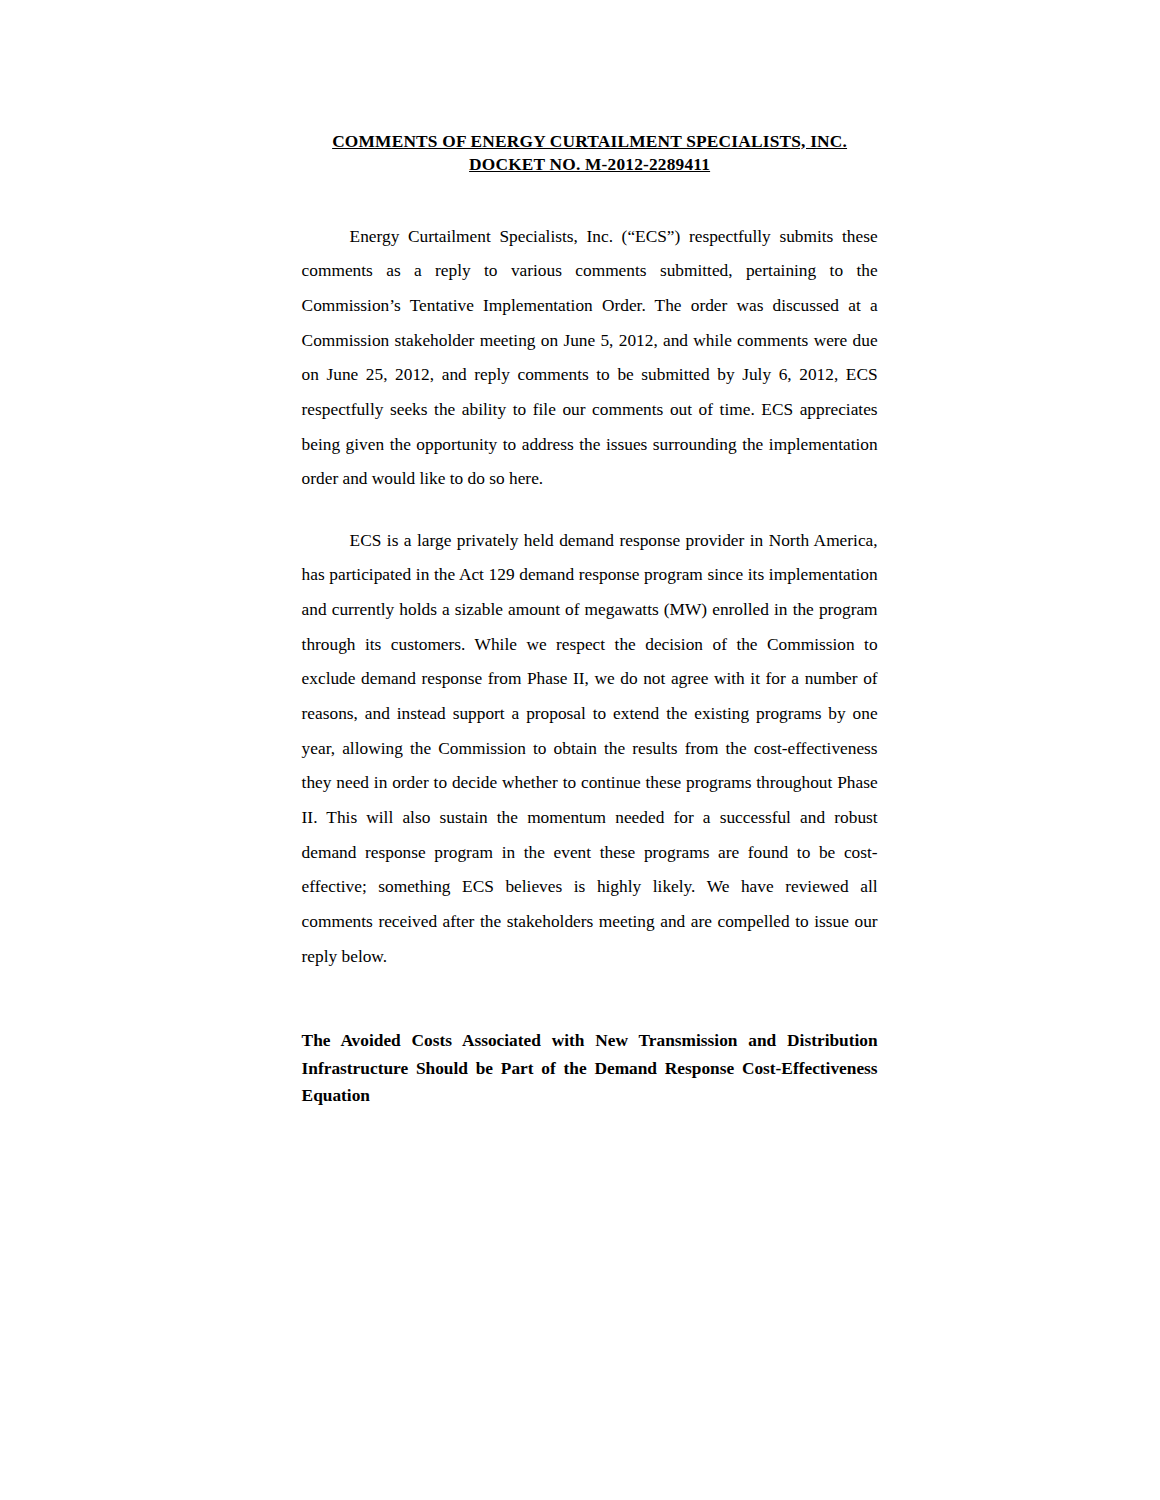COMMENTS OF ENERGY CURTAILMENT SPECIALISTS, INC.
DOCKET NO. M-2012-2289411
Energy Curtailment Specialists, Inc. (“ECS”) respectfully submits these comments as a reply to various comments submitted, pertaining to the Commission’s Tentative Implementation Order. The order was discussed at a Commission stakeholder meeting on June 5, 2012, and while comments were due on June 25, 2012, and reply comments to be submitted by July 6, 2012, ECS respectfully seeks the ability to file our comments out of time. ECS appreciates being given the opportunity to address the issues surrounding the implementation order and would like to do so here.
ECS is a large privately held demand response provider in North America, has participated in the Act 129 demand response program since its implementation and currently holds a sizable amount of megawatts (MW) enrolled in the program through its customers. While we respect the decision of the Commission to exclude demand response from Phase II, we do not agree with it for a number of reasons, and instead support a proposal to extend the existing programs by one year, allowing the Commission to obtain the results from the cost-effectiveness they need in order to decide whether to continue these programs throughout Phase II. This will also sustain the momentum needed for a successful and robust demand response program in the event these programs are found to be cost-effective; something ECS believes is highly likely. We have reviewed all comments received after the stakeholders meeting and are compelled to issue our reply below.
The Avoided Costs Associated with New Transmission and Distribution Infrastructure Should be Part of the Demand Response Cost-Effectiveness Equation